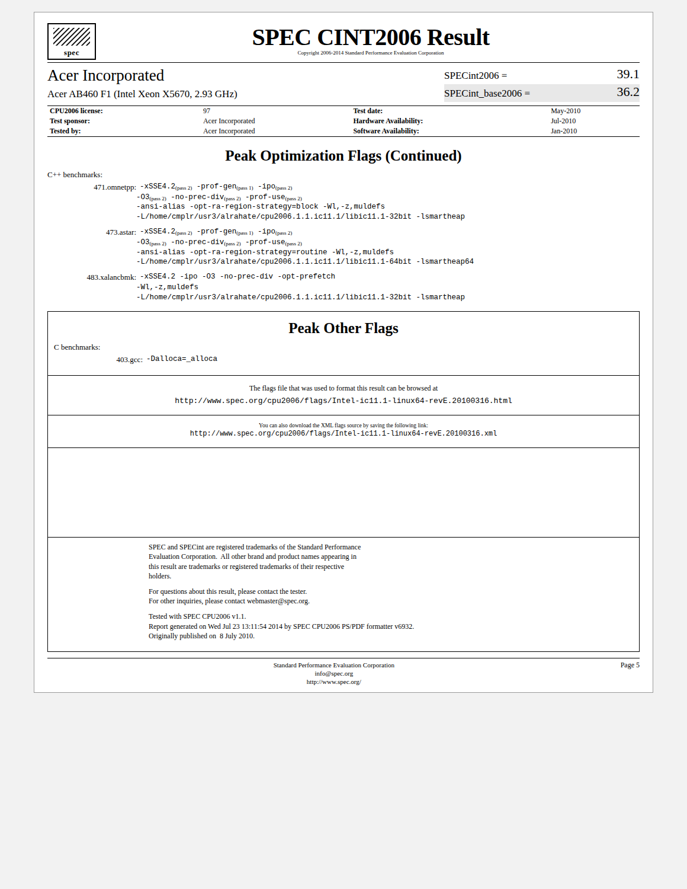spec
SPEC CINT2006 Result
Copyright 2006-2014 Standard Performance Evaluation Corporation
Acer Incorporated
Acer AB460 F1 (Intel Xeon X5670, 2.93 GHz)
| SPECint2006 = | 39.1 |
| SPECint_base2006 = | 36.2 |
| CPU2006 license: | 97 | Test date: | May-2010 |
| Test sponsor: | Acer Incorporated | Hardware Availability: | Jul-2010 |
| Tested by: | Acer Incorporated | Software Availability: | Jan-2010 |
Peak Optimization Flags (Continued)
C++ benchmarks:
471.omnetpp:
-xSSE4.2(pass 2) -prof-gen(pass 1) -ipo(pass 2)
-O3(pass 2) -no-prec-div(pass 2) -prof-use(pass 2)
-ansi-alias -opt-ra-region-strategy=block -Wl,-z,muldefs
-L/home/cmplr/usr3/alrahate/cpu2006.1.1.ic11.1/libic11.1-32bit -lsmartheap
473.astar:
-xSSE4.2(pass 2) -prof-gen(pass 1) -ipo(pass 2)
-O3(pass 2) -no-prec-div(pass 2) -prof-use(pass 2)
-ansi-alias -opt-ra-region-strategy=routine -Wl,-z,muldefs
-L/home/cmplr/usr3/alrahate/cpu2006.1.1.ic11.1/libic11.1-64bit -lsmartheap64
483.xalancbmk:
-xSSE4.2 -ipo -O3 -no-prec-div -opt-prefetch
-Wl,-z,muldefs
-L/home/cmplr/usr3/alrahate/cpu2006.1.1.ic11.1/libic11.1-32bit -lsmartheap
Peak Other Flags
C benchmarks:
403.gcc:
-Dalloca=_alloca
The flags file that was used to format this result can be browsed at
http://www.spec.org/cpu2006/flags/Intel-ic11.1-linux64-revE.20100316.html
You can also download the XML flags source by saving the following link:
http://www.spec.org/cpu2006/flags/Intel-ic11.1-linux64-revE.20100316.xml
SPEC and SPECint are registered trademarks of the Standard Performance
Evaluation Corporation. All other brand and product names appearing in
this result are trademarks or registered trademarks of their respective
holders.
For questions about this result, please contact the tester.
For other inquiries, please contact webmaster@spec.org.
Tested with SPEC CPU2006 v1.1.
Report generated on Wed Jul 23 13:11:54 2014 by SPEC CPU2006 PS/PDF formatter v6932.
Originally published on 8 July 2010.
Standard Performance Evaluation Corporation
info@spec.org
http://www.spec.org/
Page 5